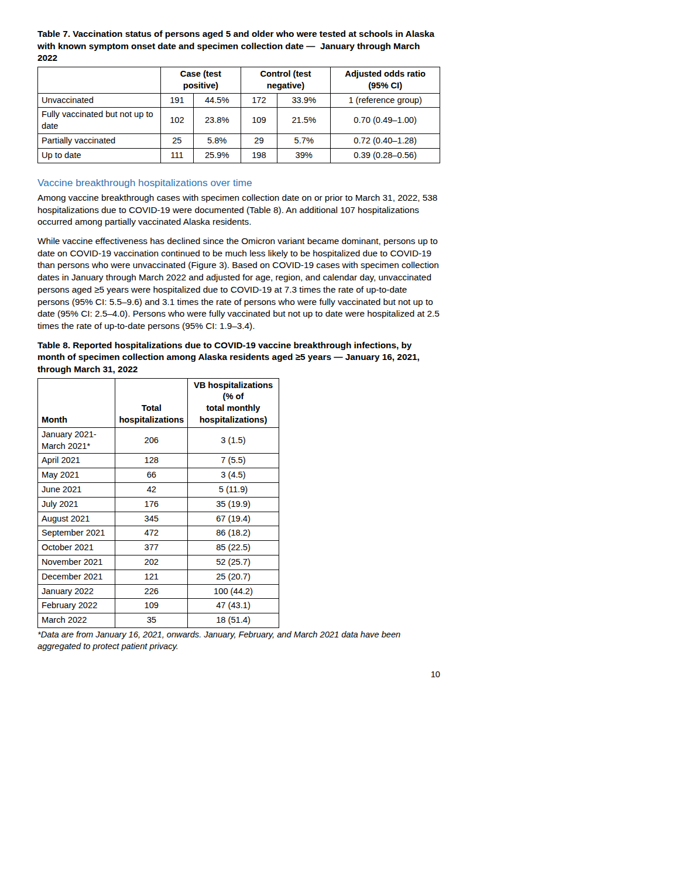Table 7. Vaccination status of persons aged 5 and older who were tested at schools in Alaska with known symptom onset date and specimen collection date — January through March 2022
| | Case (test positive) | Control (test negative) | Adjusted odds ratio (95% CI) |
| --- | --- | --- | --- |
| Unvaccinated | 191 | 44.5% | 172 | 33.9% | 1 (reference group) |
| Fully vaccinated but not up to date | 102 | 23.8% | 109 | 21.5% | 0.70 (0.49–1.00) |
| Partially vaccinated | 25 | 5.8% | 29 | 5.7% | 0.72 (0.40–1.28) |
| Up to date | 111 | 25.9% | 198 | 39% | 0.39 (0.28–0.56) |
Vaccine breakthrough hospitalizations over time
Among vaccine breakthrough cases with specimen collection date on or prior to March 31, 2022, 538 hospitalizations due to COVID-19 were documented (Table 8). An additional 107 hospitalizations occurred among partially vaccinated Alaska residents.
While vaccine effectiveness has declined since the Omicron variant became dominant, persons up to date on COVID-19 vaccination continued to be much less likely to be hospitalized due to COVID-19 than persons who were unvaccinated (Figure 3). Based on COVID-19 cases with specimen collection dates in January through March 2022 and adjusted for age, region, and calendar day, unvaccinated persons aged ≥5 years were hospitalized due to COVID-19 at 7.3 times the rate of up-to-date persons (95% CI: 5.5–9.6) and 3.1 times the rate of persons who were fully vaccinated but not up to date (95% CI: 2.5–4.0). Persons who were fully vaccinated but not up to date were hospitalized at 2.5 times the rate of up-to-date persons (95% CI: 1.9–3.4).
Table 8. Reported hospitalizations due to COVID-19 vaccine breakthrough infections, by month of specimen collection among Alaska residents aged ≥5 years — January 16, 2021, through March 31, 2022
| Month | Total hospitalizations | VB hospitalizations (% of total monthly hospitalizations) |
| --- | --- | --- |
| January 2021-March 2021* | 206 | 3 (1.5) |
| April 2021 | 128 | 7 (5.5) |
| May 2021 | 66 | 3 (4.5) |
| June 2021 | 42 | 5 (11.9) |
| July 2021 | 176 | 35 (19.9) |
| August 2021 | 345 | 67 (19.4) |
| September 2021 | 472 | 86 (18.2) |
| October 2021 | 377 | 85 (22.5) |
| November 2021 | 202 | 52 (25.7) |
| December 2021 | 121 | 25 (20.7) |
| January 2022 | 226 | 100 (44.2) |
| February 2022 | 109 | 47 (43.1) |
| March 2022 | 35 | 18 (51.4) |
*Data are from January 16, 2021, onwards. January, February, and March 2021 data have been aggregated to protect patient privacy.
10